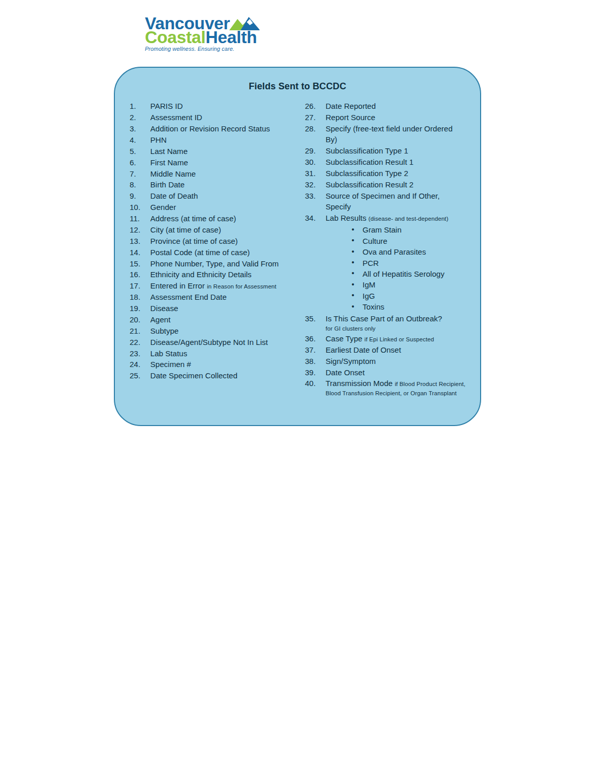Vancouver
Coastal Health
Promoting wellness. Ensuring care.
Fields Sent to BCCDC
1. PARIS ID
2. Assessment ID
3. Addition or Revision Record Status
4. PHN
5. Last Name
6. First Name
7. Middle Name
8. Birth Date
9. Date of Death
10. Gender
11. Address (at time of case)
12. City (at time of case)
13. Province (at time of case)
14. Postal Code (at time of case)
15. Phone Number, Type, and Valid From
16. Ethnicity and Ethnicity Details
17. Entered in Error in Reason for Assessment
18. Assessment End Date
19. Disease
20. Agent
21. Subtype
22. Disease/Agent/Subtype Not In List
23. Lab Status
24. Specimen #
25. Date Specimen Collected
26. Date Reported
27. Report Source
28. Specify (free-text field under Ordered By)
29. Subclassification Type 1
30. Subclassification Result 1
31. Subclassification Type 2
32. Subclassification Result 2
33. Source of Specimen and If Other, Specify
34. Lab Results (disease- and test-dependent)
Gram Stain
Culture
Ova and Parasites
PCR
All of Hepatitis Serology
IgM
IgG
Toxins
35. Is This Case Part of an Outbreak?
for GI clusters only
36. Case Type if Epi Linked or Suspected
37. Earliest Date of Onset
38. Sign/Symptom
39. Date Onset
40. Transmission Mode if Blood Product Recipient,
Blood Transfusion Recipient, or Organ Transplant